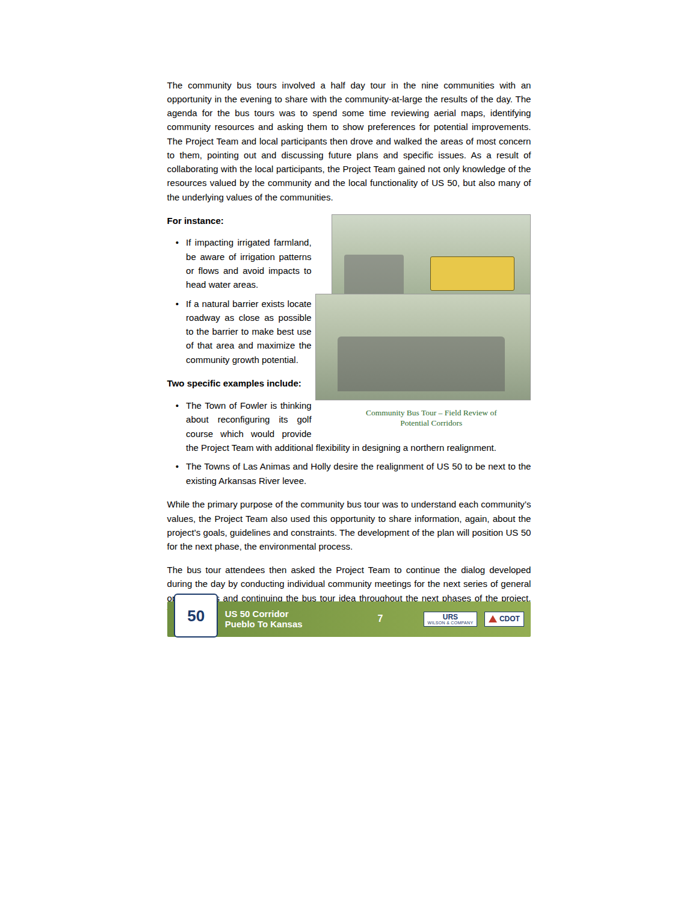The community bus tours involved a half day tour in the nine communities with an opportunity in the evening to share with the community-at-large the results of the day. The agenda for the bus tours was to spend some time reviewing aerial maps, identifying community resources and asking them to show preferences for potential improvements. The Project Team and local participants then drove and walked the areas of most concern to them, pointing out and discussing future plans and specific issues. As a result of collaborating with the local participants, the Project Team gained not only knowledge of the resources valued by the community and the local functionality of US 50, but also many of the underlying values of the communities.
Community Bus Tour – Field Review of
Potential Corridors
For instance:
If impacting irrigated farmland, be aware of irrigation patterns or flows and avoid impacts to head water areas.
If a natural barrier exists locate roadway as close as possible to the barrier to make best use of that area and maximize the community growth potential.
Two specific examples include:
The Town of Fowler is thinking about reconfiguring its golf course which would provide the Project Team with additional flexibility in designing a northern realignment.
The Towns of Las Animas and Holly desire the realignment of US 50 to be next to the existing Arkansas River levee.
While the primary purpose of the community bus tour was to understand each community’s values, the Project Team also used this opportunity to share information, again, about the project’s goals, guidelines and constraints. The development of the plan will position US 50 for the next phase, the environmental process.
The bus tour attendees then asked the Project Team to continue the dialog developed during the day by conducting individual community meetings for the next series of general open houses and continuing the bus tour idea throughout the next phases of the project. These bus tours were invaluable in building community consensus for the vision.
50
US 50 Corridor
Pueblo To Kansas
7
URSWILSON & COMPANY
CDOT